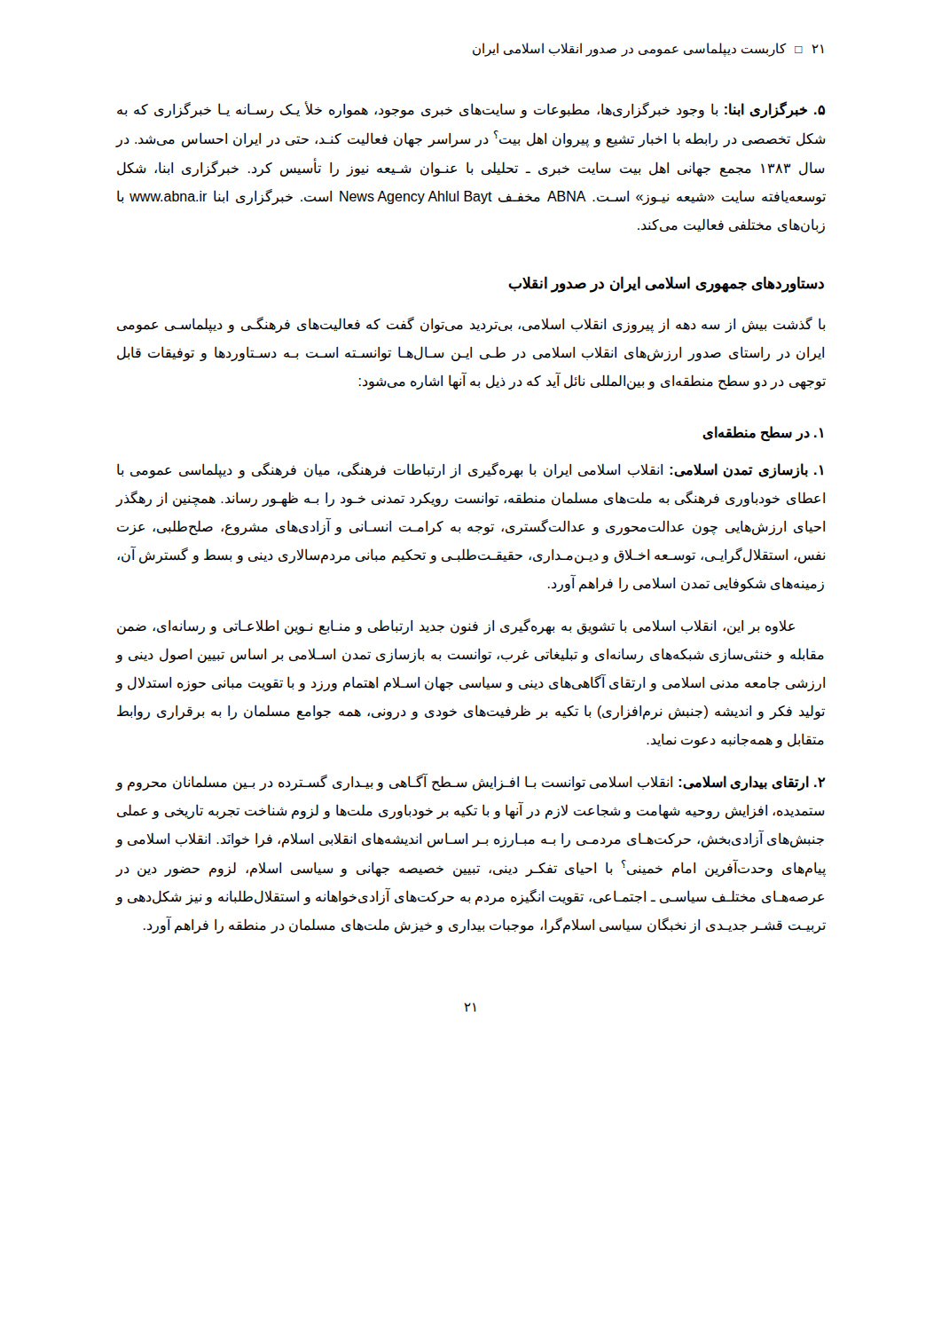۲۱ □ کاربست دیپلماسی عمومی در صدور انقلاب اسلامی ایران
۵. خبرگزاری ابنا: با وجود خبرگزاری‌ها، مطبوعات و سایت‌های خبری موجود، همواره خلأ یـک رسـانه یـا خبرگزاری که به شکل تخصصی در رابطه با اخبار تشیع و پیروان اهل بیت؟ در سراسر جهان فعالیت کنـد، حتی در ایران احساس می‌شد. در سال ۱۳۸۳ مجمع جهانی اهل بیت سایت خبری ـ تحلیلی با عنـوان شـیعه نیوز را تأسیس کرد. خبرگزاری ابنا، شکل توسعه‌یافته سایت «شیعه نیـوز» اسـت. ABNA مخفـف News Agency Ahlul Bayt است. خبرگزاری ابنا www.abna.ir با زبان‌های مختلفی فعالیت می‌کند.
دستاوردهای جمهوری اسلامی ایران در صدور انقلاب
با گذشت بیش از سه دهه از پیروزی انقلاب اسلامی، بی‌تردید می‌توان گفت که فعالیت‌های فرهنگـی و دیپلماسـی عمومی ایران در راستای صدور ارزش‌های انقلاب اسلامی در طـی ایـن سـال‌هـا توانسـته اسـت بـه دسـتاوردها و توفیقات قابل توجهی در دو سطح منطقه‌ای و بین‌المللی نائل آید که در ذیل به آنها اشاره می‌شود:
۱. در سطح منطقه‌ای
۱. بازسازی تمدن اسلامی: انقلاب اسلامی ایران با بهره‌گیری از ارتباطات فرهنگی، میان فرهنگی و دیپلماسی عمومی با اعطای خودباوری فرهنگی به ملت‌های مسلمان منطقه، توانست رویکرد تمدنی خـود را بـه ظهـور رساند. همچنین از رهگذر احیای ارزش‌هایی چون عدالت‌محوری و عدالت‌گستری، توجه به کرامـت انسـانی و آزادی‌های مشروع، صلح‌طلبی، عزت نفس، استقلال‌گرایـی، توسـعه اخـلاق و دیـن‌مـداری، حقیقـت‌طلبـی و تحکیم مبانی مردم‌سالاری دینی و بسط و گسترش آن، زمینه‌های شکوفایی تمدن اسلامی را فراهم آورد.
علاوه بر این، انقلاب اسلامی با تشویق به بهره‌گیری از فنون جدید ارتباطی و منـابع نـوین اطلاعـاتی و رسانه‌ای، ضمن مقابله و خنثی‌سازی شبکه‌های رسانه‌ای و تبلیغاتی غرب، توانست به بازسازی تمدن اسـلامی بر اساس تبیین اصول دینی و ارزشی جامعه مدنی اسلامی و ارتقای آگاهی‌های دینی و سیاسی جهان اسـلام اهتمام ورزد و با تقویت مبانی حوزه استدلال و تولید فکر و اندیشه (جنبش نرم‌افزاری) با تکیه بر ظرفیت‌های خودی و درونی، همه جوامع مسلمان را به برقراری روابط متقابل و همه‌جانبه دعوت نماید.
۲. ارتقای بیداری اسلامی: انقلاب اسلامی توانست بـا افـزایش سـطح آگـاهی و بیـداری گسـترده در بـین مسلمانان محروم و ستمدیده، افزایش روحیه شهامت و شجاعت لازم در آنها و با تکیه بر خودباوری ملت‌ها و لزوم شناخت تجربه تاریخی و عملی جنبش‌های آزادی‌بخش، حرکت‌هـای مردمـی را بـه مبـارزه بـر اسـاس اندیشه‌های انقلابی اسلام، فرا خوانَد. انقلاب اسلامی و پیام‌های وحدت‌آفرین امام خمینی؟ با احیای تفکـر دینی، تبیین خصیصه جهانی و سیاسی اسلام، لزوم حضور دین در عرصه‌هـای مختلـف سیاسـی ـ اجتمـاعی، تقویت انگیزه مردم به حرکت‌های آزادی‌خواهانه و استقلال‌طلبانه و نیز شکل‌دهی و تربیـت قشـر جدیـدی از نخبگان سیاسی اسلام‌گرا، موجبات بیداری و خیزش ملت‌های مسلمان در منطقه را فراهم آورد.
۲۱